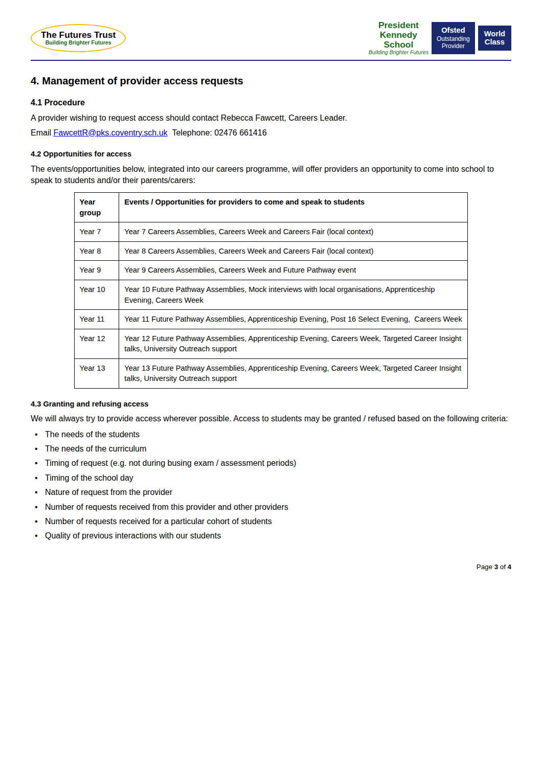The Futures Trust
Building Brighter Futures
President
Kennedy
School
Building Brighter Futures
Ofsted
Outstanding
Provider
World
Class
4. Management of provider access requests
4.1 Procedure
A provider wishing to request access should contact Rebecca Fawcett, Careers Leader.
Email FawcettR@pks.coventry.sch.uk Telephone: 02476 661416
4.2 Opportunities for access
The events/opportunities below, integrated into our careers programme, will offer providers an opportunity to come into school to speak to students and/or their parents/carers:
| Year group | Events / Opportunities for providers to come and speak to students |
| --- | --- |
| Year 7 | Year 7 Careers Assemblies, Careers Week and Careers Fair (local context) |
| Year 8 | Year 8 Careers Assemblies, Careers Week and Careers Fair (local context) |
| Year 9 | Year 9 Careers Assemblies, Careers Week and Future Pathway event |
| Year 10 | Year 10 Future Pathway Assemblies, Mock interviews with local organisations, Apprenticeship Evening, Careers Week |
| Year 11 | Year 11 Future Pathway Assemblies, Apprenticeship Evening, Post 16 Select Evening, Careers Week |
| Year 12 | Year 12 Future Pathway Assemblies, Apprenticeship Evening, Careers Week, Targeted Career Insight talks, University Outreach support |
| Year 13 | Year 13 Future Pathway Assemblies, Apprenticeship Evening, Careers Week, Targeted Career Insight talks, University Outreach support |
4.3 Granting and refusing access
We will always try to provide access wherever possible. Access to students may be granted / refused based on the following criteria:
The needs of the students
The needs of the curriculum
Timing of request (e.g. not during busing exam / assessment periods)
Timing of the school day
Nature of request from the provider
Number of requests received from this provider and other providers
Number of requests received for a particular cohort of students
Quality of previous interactions with our students
Page 3 of 4